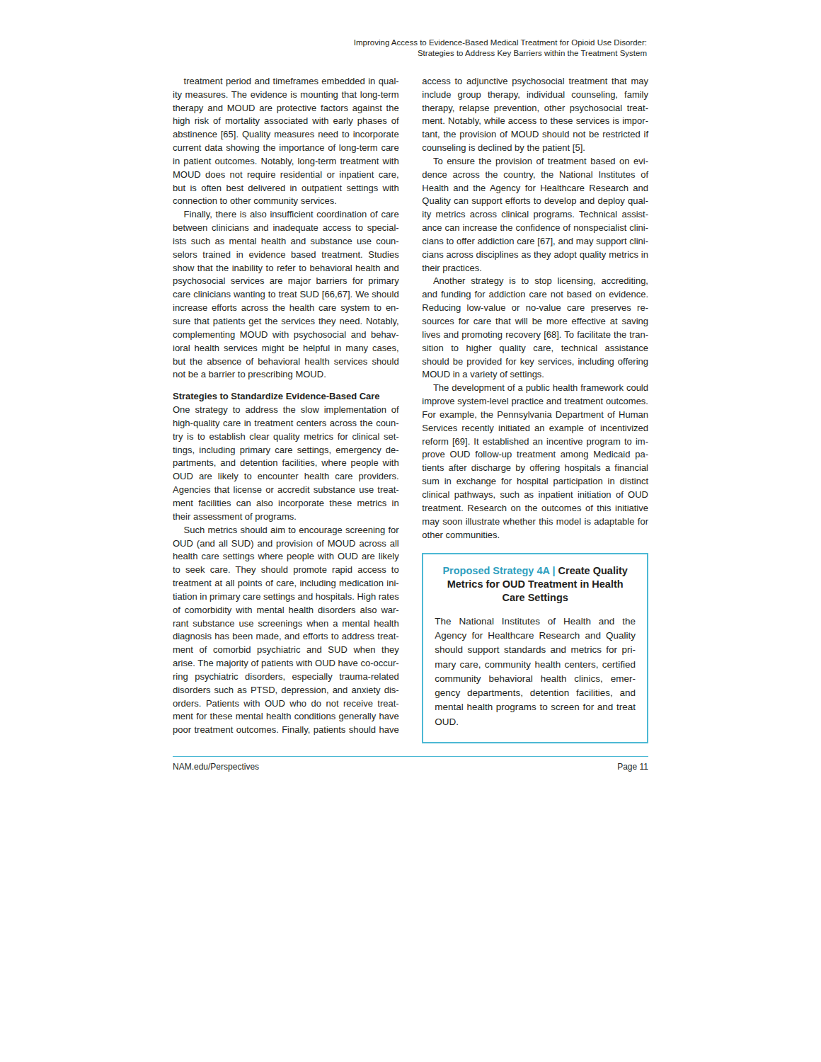Improving Access to Evidence-Based Medical Treatment for Opioid Use Disorder: Strategies to Address Key Barriers within the Treatment System
treatment period and timeframes embedded in quality measures. The evidence is mounting that long-term therapy and MOUD are protective factors against the high risk of mortality associated with early phases of abstinence [65]. Quality measures need to incorporate current data showing the importance of long-term care in patient outcomes. Notably, long-term treatment with MOUD does not require residential or inpatient care, but is often best delivered in outpatient settings with connection to other community services.
Finally, there is also insufficient coordination of care between clinicians and inadequate access to specialists such as mental health and substance use counselors trained in evidence based treatment. Studies show that the inability to refer to behavioral health and psychosocial services are major barriers for primary care clinicians wanting to treat SUD [66,67]. We should increase efforts across the health care system to ensure that patients get the services they need. Notably, complementing MOUD with psychosocial and behavioral health services might be helpful in many cases, but the absence of behavioral health services should not be a barrier to prescribing MOUD.
Strategies to Standardize Evidence-Based Care
One strategy to address the slow implementation of high-quality care in treatment centers across the country is to establish clear quality metrics for clinical settings, including primary care settings, emergency departments, and detention facilities, where people with OUD are likely to encounter health care providers. Agencies that license or accredit substance use treatment facilities can also incorporate these metrics in their assessment of programs.
Such metrics should aim to encourage screening for OUD (and all SUD) and provision of MOUD across all health care settings where people with OUD are likely to seek care. They should promote rapid access to treatment at all points of care, including medication initiation in primary care settings and hospitals. High rates of comorbidity with mental health disorders also warrant substance use screenings when a mental health diagnosis has been made, and efforts to address treatment of comorbid psychiatric and SUD when they arise. The majority of patients with OUD have co-occurring psychiatric disorders, especially trauma-related disorders such as PTSD, depression, and anxiety disorders. Patients with OUD who do not receive treatment for these mental health conditions generally have poor treatment outcomes. Finally, patients should have access to adjunctive psychosocial treatment that may include group therapy, individual counseling, family therapy, relapse prevention, other psychosocial treatment. Notably, while access to these services is important, the provision of MOUD should not be restricted if counseling is declined by the patient [5].
To ensure the provision of treatment based on evidence across the country, the National Institutes of Health and the Agency for Healthcare Research and Quality can support efforts to develop and deploy quality metrics across clinical programs. Technical assistance can increase the confidence of nonspecialist clinicians to offer addiction care [67], and may support clinicians across disciplines as they adopt quality metrics in their practices.
Another strategy is to stop licensing, accrediting, and funding for addiction care not based on evidence. Reducing low-value or no-value care preserves resources for care that will be more effective at saving lives and promoting recovery [68]. To facilitate the transition to higher quality care, technical assistance should be provided for key services, including offering MOUD in a variety of settings.
The development of a public health framework could improve system-level practice and treatment outcomes. For example, the Pennsylvania Department of Human Services recently initiated an example of incentivized reform [69]. It established an incentive program to improve OUD follow-up treatment among Medicaid patients after discharge by offering hospitals a financial sum in exchange for hospital participation in distinct clinical pathways, such as inpatient initiation of OUD treatment. Research on the outcomes of this initiative may soon illustrate whether this model is adaptable for other communities.
Proposed Strategy 4A | Create Quality Metrics for OUD Treatment in Health Care Settings
The National Institutes of Health and the Agency for Healthcare Research and Quality should support standards and metrics for primary care, community health centers, certified community behavioral health clinics, emergency departments, detention facilities, and mental health programs to screen for and treat OUD.
NAM.edu/Perspectives
Page 11